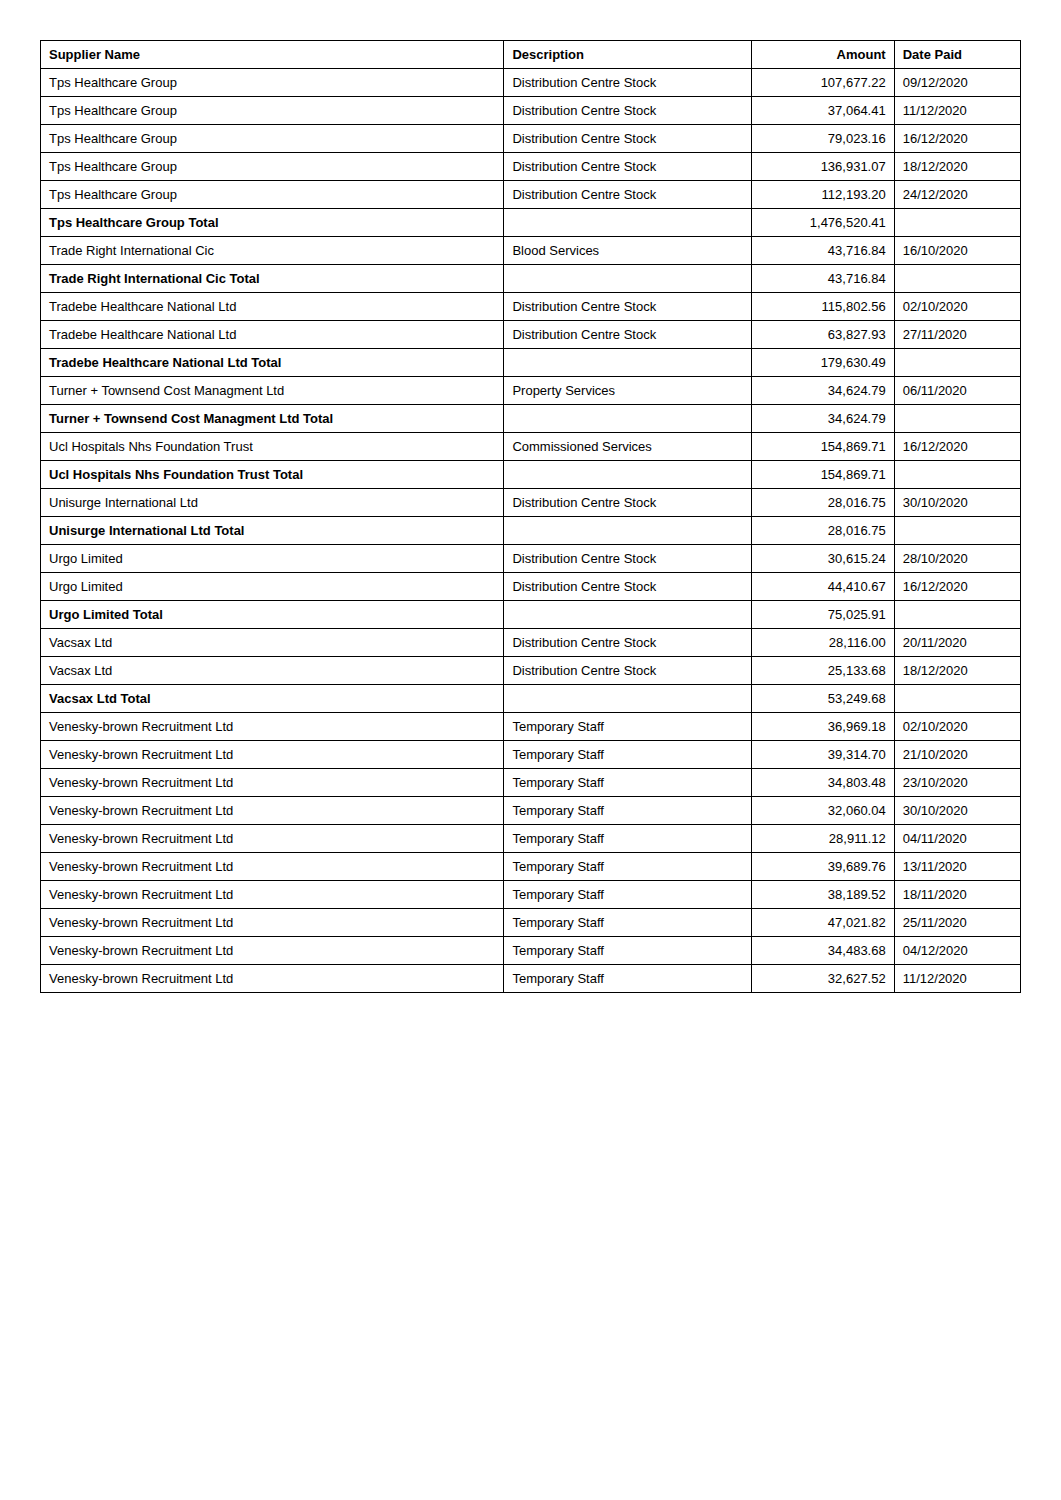| Supplier Name | Description | Amount | Date Paid |
| --- | --- | --- | --- |
| Tps Healthcare Group | Distribution Centre Stock | 107,677.22 | 09/12/2020 |
| Tps Healthcare Group | Distribution Centre Stock | 37,064.41 | 11/12/2020 |
| Tps Healthcare Group | Distribution Centre Stock | 79,023.16 | 16/12/2020 |
| Tps Healthcare Group | Distribution Centre Stock | 136,931.07 | 18/12/2020 |
| Tps Healthcare Group | Distribution Centre Stock | 112,193.20 | 24/12/2020 |
| Tps Healthcare Group Total | | 1,476,520.41 | |
| Trade Right International Cic | Blood Services | 43,716.84 | 16/10/2020 |
| Trade Right International Cic Total | | 43,716.84 | |
| Tradebe Healthcare National Ltd | Distribution Centre Stock | 115,802.56 | 02/10/2020 |
| Tradebe Healthcare National Ltd | Distribution Centre Stock | 63,827.93 | 27/11/2020 |
| Tradebe Healthcare National Ltd Total | | 179,630.49 | |
| Turner + Townsend Cost Managment Ltd | Property Services | 34,624.79 | 06/11/2020 |
| Turner + Townsend Cost Managment Ltd Total | | 34,624.79 | |
| Ucl Hospitals Nhs Foundation Trust | Commissioned Services | 154,869.71 | 16/12/2020 |
| Ucl Hospitals Nhs Foundation Trust Total | | 154,869.71 | |
| Unisurge International Ltd | Distribution Centre Stock | 28,016.75 | 30/10/2020 |
| Unisurge International Ltd Total | | 28,016.75 | |
| Urgo Limited | Distribution Centre Stock | 30,615.24 | 28/10/2020 |
| Urgo Limited | Distribution Centre Stock | 44,410.67 | 16/12/2020 |
| Urgo Limited Total | | 75,025.91 | |
| Vacsax Ltd | Distribution Centre Stock | 28,116.00 | 20/11/2020 |
| Vacsax Ltd | Distribution Centre Stock | 25,133.68 | 18/12/2020 |
| Vacsax Ltd Total | | 53,249.68 | |
| Venesky-brown Recruitment Ltd | Temporary Staff | 36,969.18 | 02/10/2020 |
| Venesky-brown Recruitment Ltd | Temporary Staff | 39,314.70 | 21/10/2020 |
| Venesky-brown Recruitment Ltd | Temporary Staff | 34,803.48 | 23/10/2020 |
| Venesky-brown Recruitment Ltd | Temporary Staff | 32,060.04 | 30/10/2020 |
| Venesky-brown Recruitment Ltd | Temporary Staff | 28,911.12 | 04/11/2020 |
| Venesky-brown Recruitment Ltd | Temporary Staff | 39,689.76 | 13/11/2020 |
| Venesky-brown Recruitment Ltd | Temporary Staff | 38,189.52 | 18/11/2020 |
| Venesky-brown Recruitment Ltd | Temporary Staff | 47,021.82 | 25/11/2020 |
| Venesky-brown Recruitment Ltd | Temporary Staff | 34,483.68 | 04/12/2020 |
| Venesky-brown Recruitment Ltd | Temporary Staff | 32,627.52 | 11/12/2020 |